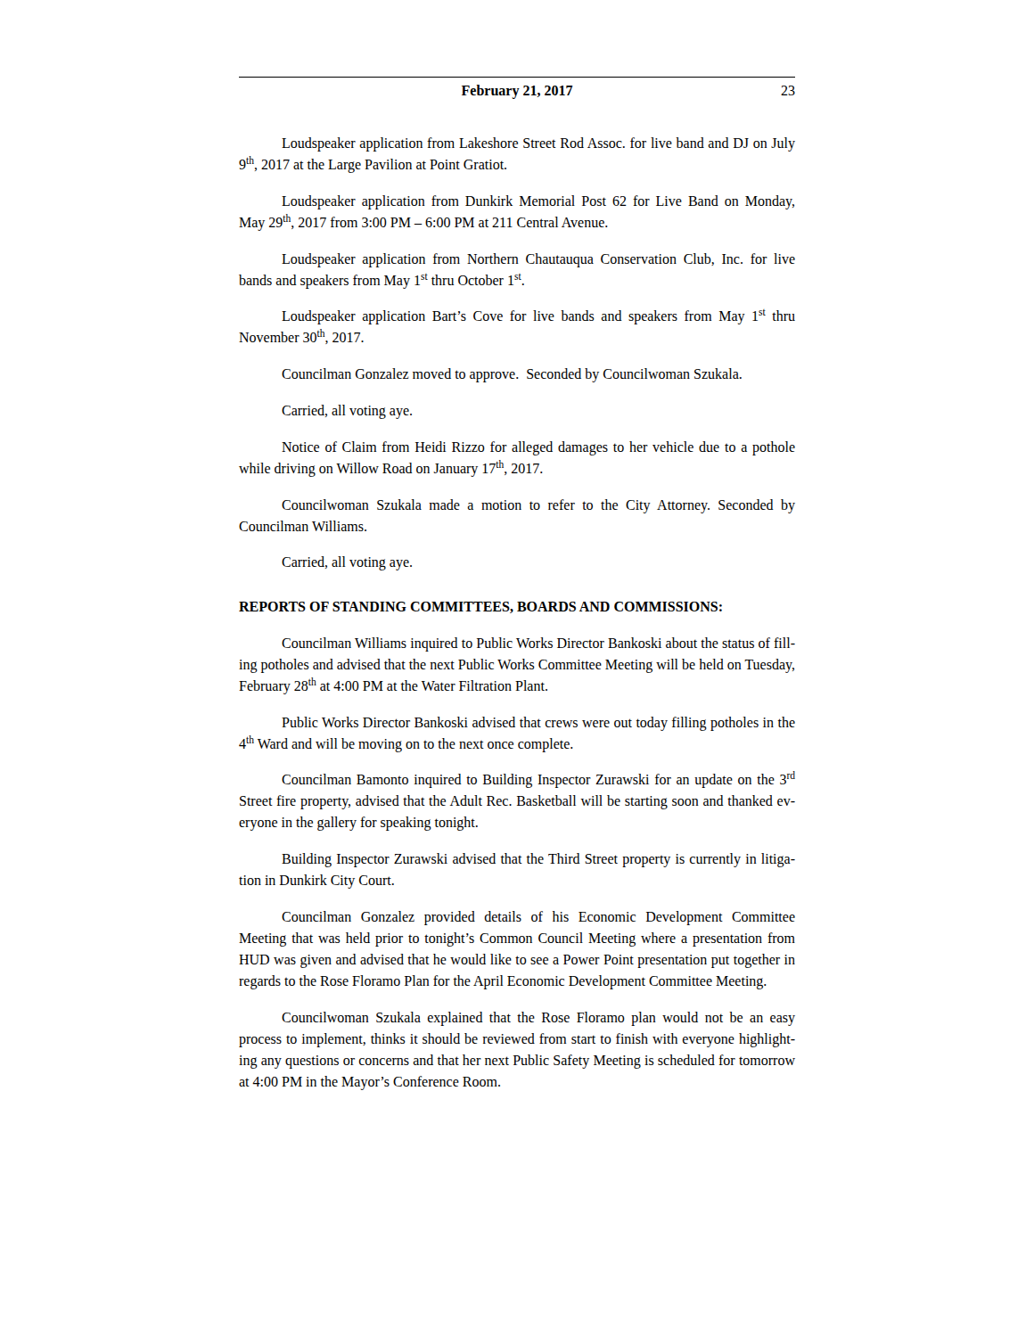February 21, 2017 23
Loudspeaker application from Lakeshore Street Rod Assoc. for live band and DJ on July 9th, 2017 at the Large Pavilion at Point Gratiot.
Loudspeaker application from Dunkirk Memorial Post 62 for Live Band on Monday, May 29th, 2017 from 3:00 PM – 6:00 PM at 211 Central Avenue.
Loudspeaker application from Northern Chautauqua Conservation Club, Inc. for live bands and speakers from May 1st thru October 1st.
Loudspeaker application Bart’s Cove for live bands and speakers from May 1st thru November 30th, 2017.
Councilman Gonzalez moved to approve. Seconded by Councilwoman Szukala.
Carried, all voting aye.
Notice of Claim from Heidi Rizzo for alleged damages to her vehicle due to a pothole while driving on Willow Road on January 17th, 2017.
Councilwoman Szukala made a motion to refer to the City Attorney. Seconded by Councilman Williams.
Carried, all voting aye.
Reports of Standing Committees, Boards and Commissions:
Councilman Williams inquired to Public Works Director Bankoski about the status of filling potholes and advised that the next Public Works Committee Meeting will be held on Tuesday, February 28th at 4:00 PM at the Water Filtration Plant.
Public Works Director Bankoski advised that crews were out today filling potholes in the 4th Ward and will be moving on to the next once complete.
Councilman Bamonto inquired to Building Inspector Zurawski for an update on the 3rd Street fire property, advised that the Adult Rec. Basketball will be starting soon and thanked everyone in the gallery for speaking tonight.
Building Inspector Zurawski advised that the Third Street property is currently in litigation in Dunkirk City Court.
Councilman Gonzalez provided details of his Economic Development Committee Meeting that was held prior to tonight’s Common Council Meeting where a presentation from HUD was given and advised that he would like to see a Power Point presentation put together in regards to the Rose Floramo Plan for the April Economic Development Committee Meeting.
Councilwoman Szukala explained that the Rose Floramo plan would not be an easy process to implement, thinks it should be reviewed from start to finish with everyone highlighting any questions or concerns and that her next Public Safety Meeting is scheduled for tomorrow at 4:00 PM in the Mayor’s Conference Room.